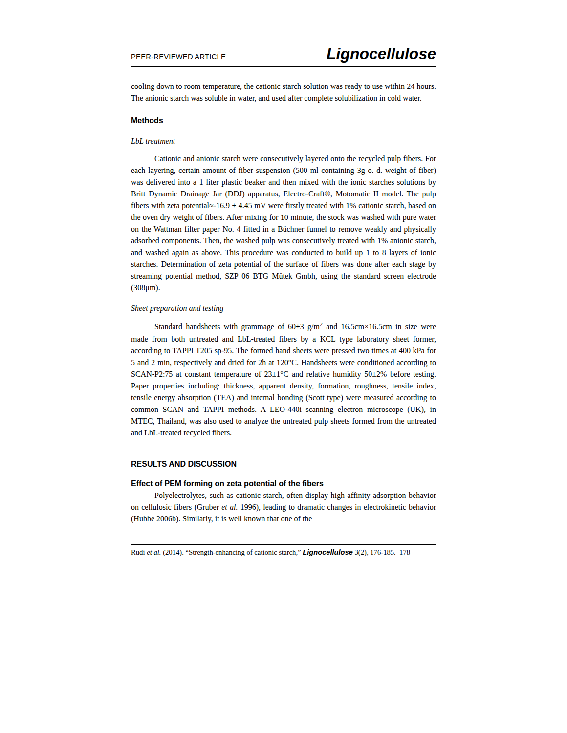PEER-REVIEWED ARTICLE
Lignocellulose
cooling down to room temperature, the cationic starch solution was ready to use within 24 hours. The anionic starch was soluble in water, and used after complete solubilization in cold water.
Methods
LbL treatment
Cationic and anionic starch were consecutively layered onto the recycled pulp fibers. For each layering, certain amount of fiber suspension (500 ml containing 3g o. d. weight of fiber) was delivered into a 1 liter plastic beaker and then mixed with the ionic starches solutions by Britt Dynamic Drainage Jar (DDJ) apparatus, Electro-Craft®, Motomatic II model. The pulp fibers with zeta potential≈-16.9 ± 4.45 mV were firstly treated with 1% cationic starch, based on the oven dry weight of fibers. After mixing for 10 minute, the stock was washed with pure water on the Wattman filter paper No. 4 fitted in a Büchner funnel to remove weakly and physically adsorbed components. Then, the washed pulp was consecutively treated with 1% anionic starch, and washed again as above. This procedure was conducted to build up 1 to 8 layers of ionic starches. Determination of zeta potential of the surface of fibers was done after each stage by streaming potential method, SZP 06 BTG Mütek Gmbh, using the standard screen electrode (308μm).
Sheet preparation and testing
Standard handsheets with grammage of 60±3 g/m2 and 16.5cm×16.5cm in size were made from both untreated and LbL-treated fibers by a KCL type laboratory sheet former, according to TAPPI T205 sp-95. The formed hand sheets were pressed two times at 400 kPa for 5 and 2 min, respectively and dried for 2h at 120°C. Handsheets were conditioned according to SCAN-P2:75 at constant temperature of 23±1°C and relative humidity 50±2% before testing. Paper properties including: thickness, apparent density, formation, roughness, tensile index, tensile energy absorption (TEA) and internal bonding (Scott type) were measured according to common SCAN and TAPPI methods. A LEO-440i scanning electron microscope (UK), in MTEC, Thailand, was also used to analyze the untreated pulp sheets formed from the untreated and LbL-treated recycled fibers.
RESULTS AND DISCUSSION
Effect of PEM forming on zeta potential of the fibers
Polyelectrolytes, such as cationic starch, often display high affinity adsorption behavior on cellulosic fibers (Gruber et al. 1996), leading to dramatic changes in electrokinetic behavior (Hubbe 2006b). Similarly, it is well known that one of the
Rudi et al. (2014). “Strength-enhancing of cationic starch,” Lignocellulose 3(2), 176-185. 178